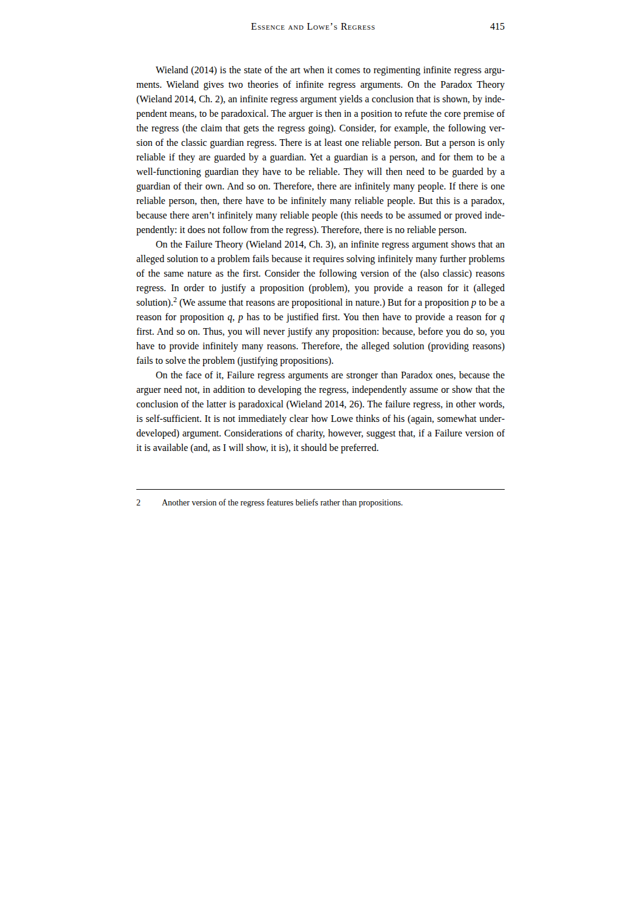Essence and Lowe’s Regress 415
Wieland (2014) is the state of the art when it comes to regimenting infinite regress arguments. Wieland gives two theories of infinite regress arguments. On the Paradox Theory (Wieland 2014, Ch. 2), an infinite regress argument yields a conclusion that is shown, by independent means, to be paradoxical. The arguer is then in a position to refute the core premise of the regress (the claim that gets the regress going). Consider, for example, the following version of the classic guardian regress. There is at least one reliable person. But a person is only reliable if they are guarded by a guardian. Yet a guardian is a person, and for them to be a well-functioning guardian they have to be reliable. They will then need to be guarded by a guardian of their own. And so on. Therefore, there are infinitely many people. If there is one reliable person, then, there have to be infinitely many reliable people. But this is a paradox, because there aren’t infinitely many reliable people (this needs to be assumed or proved independently: it does not follow from the regress). Therefore, there is no reliable person.
On the Failure Theory (Wieland 2014, Ch. 3), an infinite regress argument shows that an alleged solution to a problem fails because it requires solving infinitely many further problems of the same nature as the first. Consider the following version of the (also classic) reasons regress. In order to justify a proposition (problem), you provide a reason for it (alleged solution).2 (We assume that reasons are propositional in nature.) But for a proposition p to be a reason for proposition q, p has to be justified first. You then have to provide a reason for q first. And so on. Thus, you will never justify any proposition: because, before you do so, you have to provide infinitely many reasons. Therefore, the alleged solution (providing reasons) fails to solve the problem (justifying propositions).
On the face of it, Failure regress arguments are stronger than Paradox ones, because the arguer need not, in addition to developing the regress, independently assume or show that the conclusion of the latter is paradoxical (Wieland 2014, 26). The failure regress, in other words, is self-sufficient. It is not immediately clear how Lowe thinks of his (again, somewhat underdeveloped) argument. Considerations of charity, however, suggest that, if a Failure version of it is available (and, as I will show, it is), it should be preferred.
2 Another version of the regress features beliefs rather than propositions.